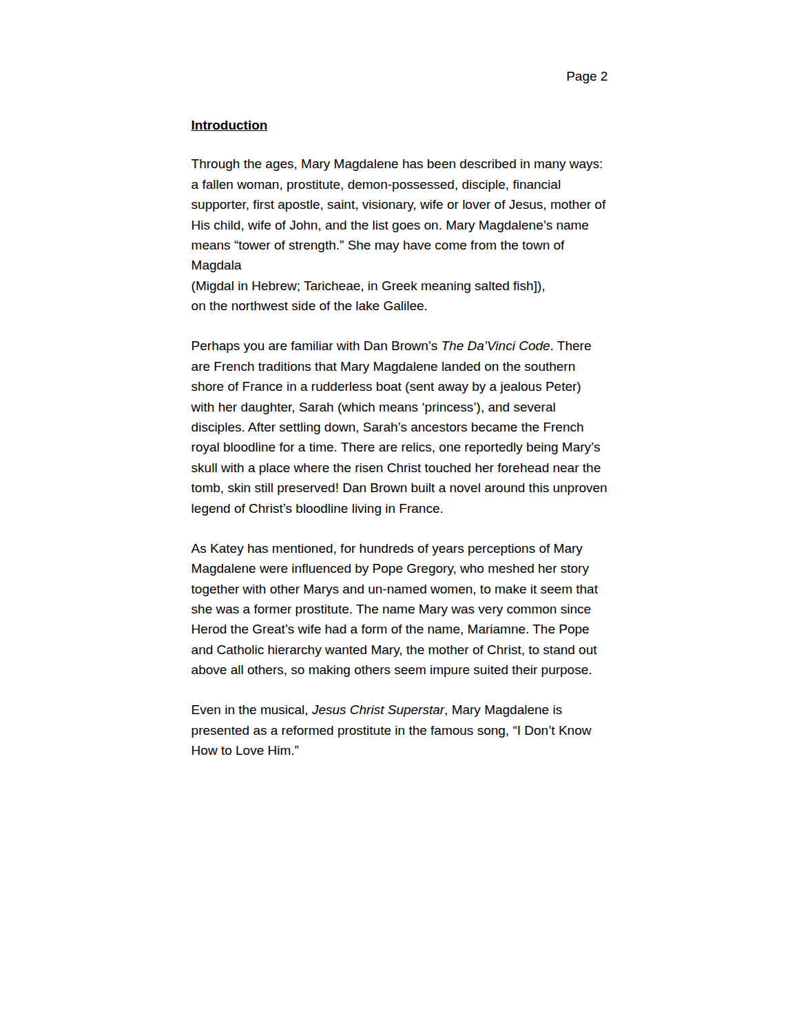Page 2
Introduction
Through the ages, Mary Magdalene has been described in many ways: a fallen woman, prostitute, demon-possessed, disciple, financial supporter, first apostle, saint, visionary, wife or lover of Jesus, mother of His child, wife of John, and the list goes on. Mary Magdalene’s name means “tower of strength.” She may have come from the town of Magdala
(Migdal in Hebrew; Taricheae, in Greek meaning salted fish]),
on the northwest side of the lake Galilee.
Perhaps you are familiar with Dan Brown’s The Da’Vinci Code. There are French traditions that Mary Magdalene landed on the southern shore of France in a rudderless boat (sent away by a jealous Peter) with her daughter, Sarah (which means ‘princess’), and several disciples. After settling down, Sarah’s ancestors became the French royal bloodline for a time. There are relics, one reportedly being Mary’s skull with a place where the risen Christ touched her forehead near the tomb, skin still preserved! Dan Brown built a novel around this unproven legend of Christ’s bloodline living in France.
As Katey has mentioned, for hundreds of years perceptions of Mary Magdalene were influenced by Pope Gregory, who meshed her story together with other Marys and un-named women, to make it seem that she was a former prostitute. The name Mary was very common since Herod the Great’s wife had a form of the name, Mariamne. The Pope and Catholic hierarchy wanted Mary, the mother of Christ, to stand out above all others, so making others seem impure suited their purpose.
Even in the musical, Jesus Christ Superstar, Mary Magdalene is presented as a reformed prostitute in the famous song, “I Don’t Know How to Love Him.”